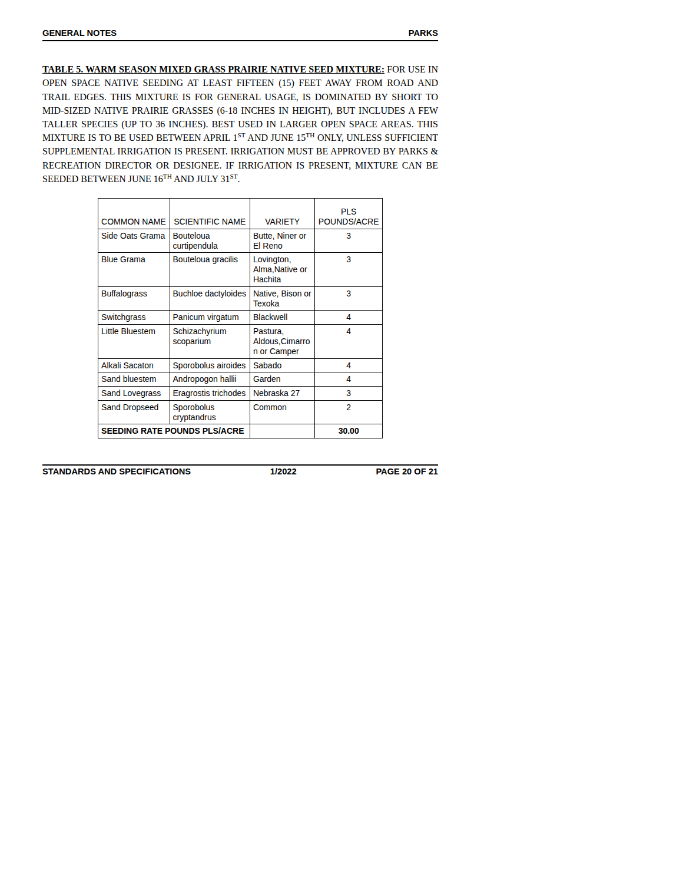GENERAL NOTES PARKS
TABLE 5. WARM SEASON MIXED GRASS PRAIRIE NATIVE SEED MIXTURE: FOR USE IN OPEN SPACE NATIVE SEEDING AT LEAST FIFTEEN (15) FEET AWAY FROM ROAD AND TRAIL EDGES. THIS MIXTURE IS FOR GENERAL USAGE, IS DOMINATED BY SHORT TO MID-SIZED NATIVE PRAIRIE GRASSES (6-18 INCHES IN HEIGHT), BUT INCLUDES A FEW TALLER SPECIES (UP TO 36 INCHES). BEST USED IN LARGER OPEN SPACE AREAS. THIS MIXTURE IS TO BE USED BETWEEN APRIL 1ST AND JUNE 15TH ONLY, UNLESS SUFFICIENT SUPPLEMENTAL IRRIGATION IS PRESENT. IRRIGATION MUST BE APPROVED BY PARKS & RECREATION DIRECTOR OR DESIGNEE. IF IRRIGATION IS PRESENT, MIXTURE CAN BE SEEDED BETWEEN JUNE 16TH AND JULY 31ST.
| COMMON NAME | SCIENTIFIC NAME | VARIETY | PLS POUNDS/ACRE |
| --- | --- | --- | --- |
| Side Oats Grama | Bouteloua curtipendula | Butte, Niner or El Reno | 3 |
| Blue Grama | Bouteloua gracilis | Lovington, Alma,Native or Hachita | 3 |
| Buffalograss | Buchloe dactyloides | Native, Bison or Texoka | 3 |
| Switchgrass | Panicum virgatum | Blackwell | 4 |
| Little Bluestem | Schizachyrium scoparium | Pastura, Aldous,Cimarro n or Camper | 4 |
| Alkali Sacaton | Sporobolus airoides | Sabado | 4 |
| Sand bluestem | Andropogon hallii | Garden | 4 |
| Sand Lovegrass | Eragrostis trichodes | Nebraska 27 | 3 |
| Sand Dropseed | Sporobolus cryptandrus | Common | 2 |
| SEEDING RATE POUNDS PLS/ACRE | | 30.00 |
STANDARDS AND SPECIFICATIONS 1/2022 PAGE 20 OF 21